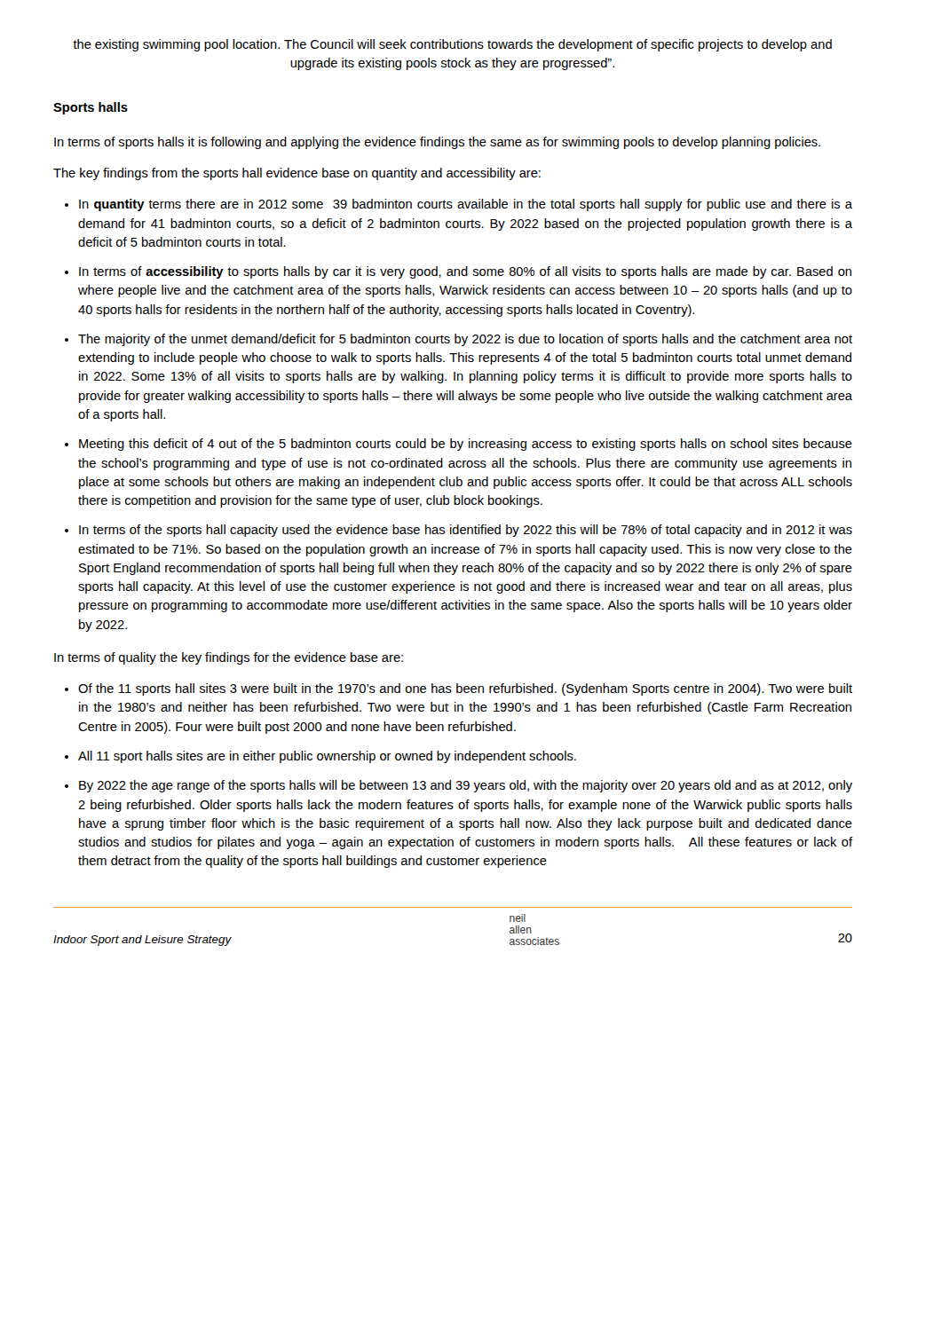the existing swimming pool location. The Council will seek contributions towards the development of specific projects to develop and upgrade its existing pools stock as they are progressed”.
Sports halls
In terms of sports halls it is following and applying the evidence findings the same as for swimming pools to develop planning policies.
The key findings from the sports hall evidence base on quantity and accessibility are:
In quantity terms there are in 2012 some 39 badminton courts available in the total sports hall supply for public use and there is a demand for 41 badminton courts, so a deficit of 2 badminton courts. By 2022 based on the projected population growth there is a deficit of 5 badminton courts in total.
In terms of accessibility to sports halls by car it is very good, and some 80% of all visits to sports halls are made by car. Based on where people live and the catchment area of the sports halls, Warwick residents can access between 10 – 20 sports halls (and up to 40 sports halls for residents in the northern half of the authority, accessing sports halls located in Coventry).
The majority of the unmet demand/deficit for 5 badminton courts by 2022 is due to location of sports halls and the catchment area not extending to include people who choose to walk to sports halls. This represents 4 of the total 5 badminton courts total unmet demand in 2022. Some 13% of all visits to sports halls are by walking. In planning policy terms it is difficult to provide more sports halls to provide for greater walking accessibility to sports halls – there will always be some people who live outside the walking catchment area of a sports hall.
Meeting this deficit of 4 out of the 5 badminton courts could be by increasing access to existing sports halls on school sites because the school’s programming and type of use is not co-ordinated across all the schools. Plus there are community use agreements in place at some schools but others are making an independent club and public access sports offer. It could be that across ALL schools there is competition and provision for the same type of user, club block bookings.
In terms of the sports hall capacity used the evidence base has identified by 2022 this will be 78% of total capacity and in 2012 it was estimated to be 71%. So based on the population growth an increase of 7% in sports hall capacity used. This is now very close to the Sport England recommendation of sports hall being full when they reach 80% of the capacity and so by 2022 there is only 2% of spare sports hall capacity. At this level of use the customer experience is not good and there is increased wear and tear on all areas, plus pressure on programming to accommodate more use/different activities in the same space. Also the sports halls will be 10 years older by 2022.
In terms of quality the key findings for the evidence base are:
Of the 11 sports hall sites 3 were built in the 1970’s and one has been refurbished. (Sydenham Sports centre in 2004). Two were built in the 1980’s and neither has been refurbished. Two were but in the 1990’s and 1 has been refurbished (Castle Farm Recreation Centre in 2005). Four were built post 2000 and none have been refurbished.
All 11 sport halls sites are in either public ownership or owned by independent schools.
By 2022 the age range of the sports halls will be between 13 and 39 years old, with the majority over 20 years old and as at 2012, only 2 being refurbished. Older sports halls lack the modern features of sports halls, for example none of the Warwick public sports halls have a sprung timber floor which is the basic requirement of a sports hall now. Also they lack purpose built and dedicated dance studios and studios for pilates and yoga – again an expectation of customers in modern sports halls. All these features or lack of them detract from the quality of the sports hall buildings and customer experience
Indoor Sport and Leisure Strategy
neil
allen
associates
20